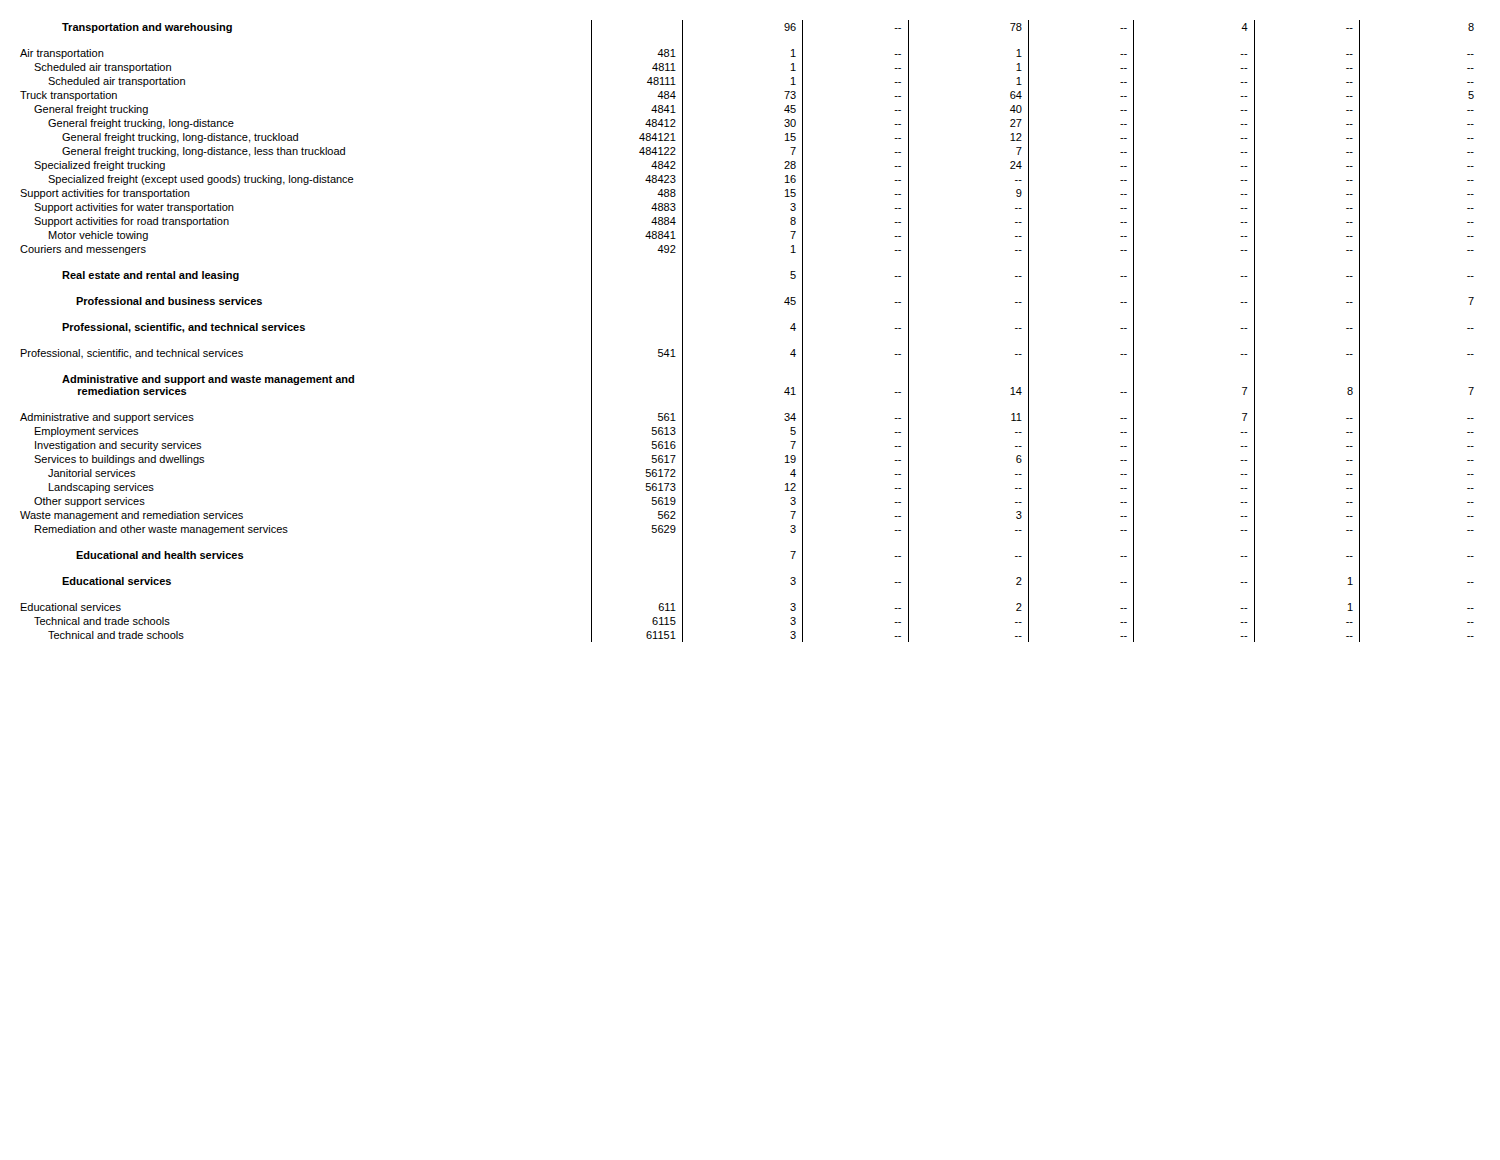| Transportation and warehousing | | 96 | -- | 78 | -- | 4 | -- | 8 |
| Air transportation | 481 | 1 | -- | 1 | -- | -- | -- | -- |
| Scheduled air transportation | 4811 | 1 | -- | 1 | -- | -- | -- | -- |
| Scheduled air transportation | 48111 | 1 | -- | 1 | -- | -- | -- | -- |
| Truck transportation | 484 | 73 | -- | 64 | -- | -- | -- | 5 |
| General freight trucking | 4841 | 45 | -- | 40 | -- | -- | -- | -- |
| General freight trucking, long-distance | 48412 | 30 | -- | 27 | -- | -- | -- | -- |
| General freight trucking, long-distance, truckload | 484121 | 15 | -- | 12 | -- | -- | -- | -- |
| General freight trucking, long-distance, less than truckload | 484122 | 7 | -- | 7 | -- | -- | -- | -- |
| Specialized freight trucking | 4842 | 28 | -- | 24 | -- | -- | -- | -- |
| Specialized freight (except used goods) trucking, long-distance | 48423 | 16 | -- | -- | -- | -- | -- | -- |
| Support activities for transportation | 488 | 15 | -- | 9 | -- | -- | -- | -- |
| Support activities for water transportation | 4883 | 3 | -- | -- | -- | -- | -- | -- |
| Support activities for road transportation | 4884 | 8 | -- | -- | -- | -- | -- | -- |
| Motor vehicle towing | 48841 | 7 | -- | -- | -- | -- | -- | -- |
| Couriers and messengers | 492 | 1 | -- | -- | -- | -- | -- | -- |
| Real estate and rental and leasing | | 5 | -- | -- | -- | -- | -- | -- |
| Professional and business services | | 45 | -- | -- | -- | -- | -- | 7 |
| Professional, scientific, and technical services | | 4 | -- | -- | -- | -- | -- | -- |
| Professional, scientific, and technical services | 541 | 4 | -- | -- | -- | -- | -- | -- |
| Administrative and support and waste management and remediation services | | 41 | -- | 14 | -- | 7 | 8 | 7 |
| Administrative and support services | 561 | 34 | -- | 11 | -- | 7 | -- | -- |
| Employment services | 5613 | 5 | -- | -- | -- | -- | -- | -- |
| Investigation and security services | 5616 | 7 | -- | -- | -- | -- | -- | -- |
| Services to buildings and dwellings | 5617 | 19 | -- | 6 | -- | -- | -- | -- |
| Janitorial services | 56172 | 4 | -- | -- | -- | -- | -- | -- |
| Landscaping services | 56173 | 12 | -- | -- | -- | -- | -- | -- |
| Other support services | 5619 | 3 | -- | -- | -- | -- | -- | -- |
| Waste management and remediation services | 562 | 7 | -- | 3 | -- | -- | -- | -- |
| Remediation and other waste management services | 5629 | 3 | -- | -- | -- | -- | -- | -- |
| Educational and health services | | 7 | -- | -- | -- | -- | -- | -- |
| Educational services | | 3 | -- | 2 | -- | -- | 1 | -- |
| Educational services | 611 | 3 | -- | 2 | -- | -- | 1 | -- |
| Technical and trade schools | 6115 | 3 | -- | -- | -- | -- | -- | -- |
| Technical and trade schools | 61151 | 3 | -- | -- | -- | -- | -- | -- |